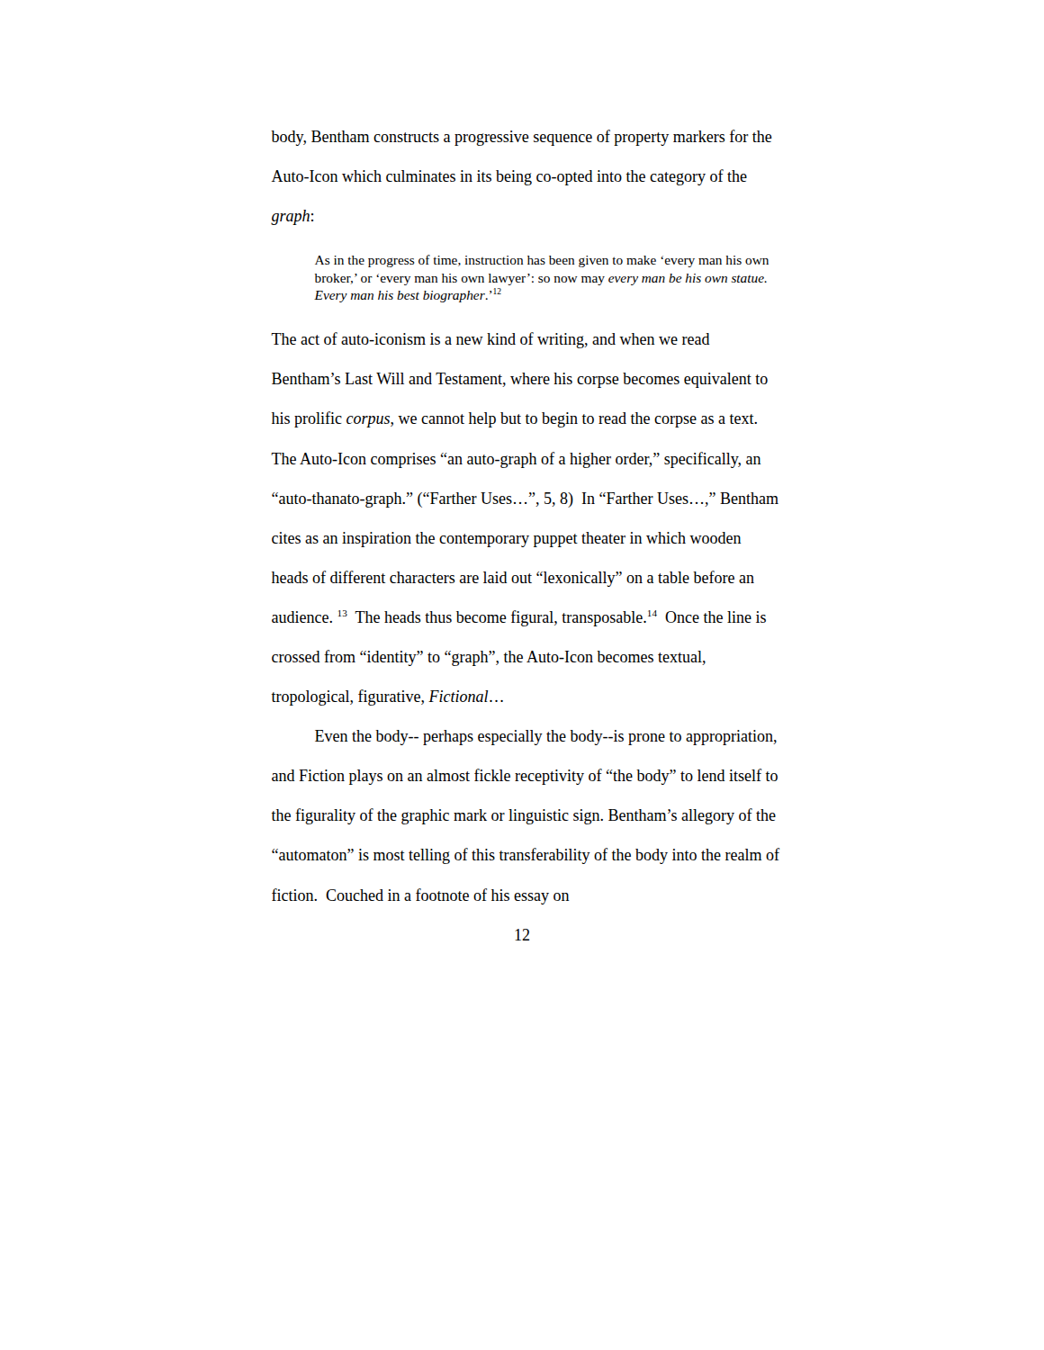body, Bentham constructs a progressive sequence of property markers for the Auto-Icon which culminates in its being co-opted into the category of the graph:
As in the progress of time, instruction has been given to make ‘every man his own broker,’ or ‘every man his own lawyer’: so now may every man be his own statue. Every man his best biographer.’12
The act of auto-iconism is a new kind of writing, and when we read Bentham’s Last Will and Testament, where his corpse becomes equivalent to his prolific corpus, we cannot help but to begin to read the corpse as a text. The Auto-Icon comprises “an auto-graph of a higher order,” specifically, an “auto-thanato-graph.” (“Farther Uses…”, 5, 8) In “Farther Uses…,” Bentham cites as an inspiration the contemporary puppet theater in which wooden heads of different characters are laid out “lexonically” on a table before an audience. 13 The heads thus become figural, transposable.14 Once the line is crossed from “identity” to “graph”, the Auto-Icon becomes textual, tropological, figurative, Fictional…
Even the body-- perhaps especially the body--is prone to appropriation, and Fiction plays on an almost fickle receptivity of “the body” to lend itself to the figurality of the graphic mark or linguistic sign. Bentham’s allegory of the “automaton” is most telling of this transferability of the body into the realm of fiction. Couched in a footnote of his essay on
12